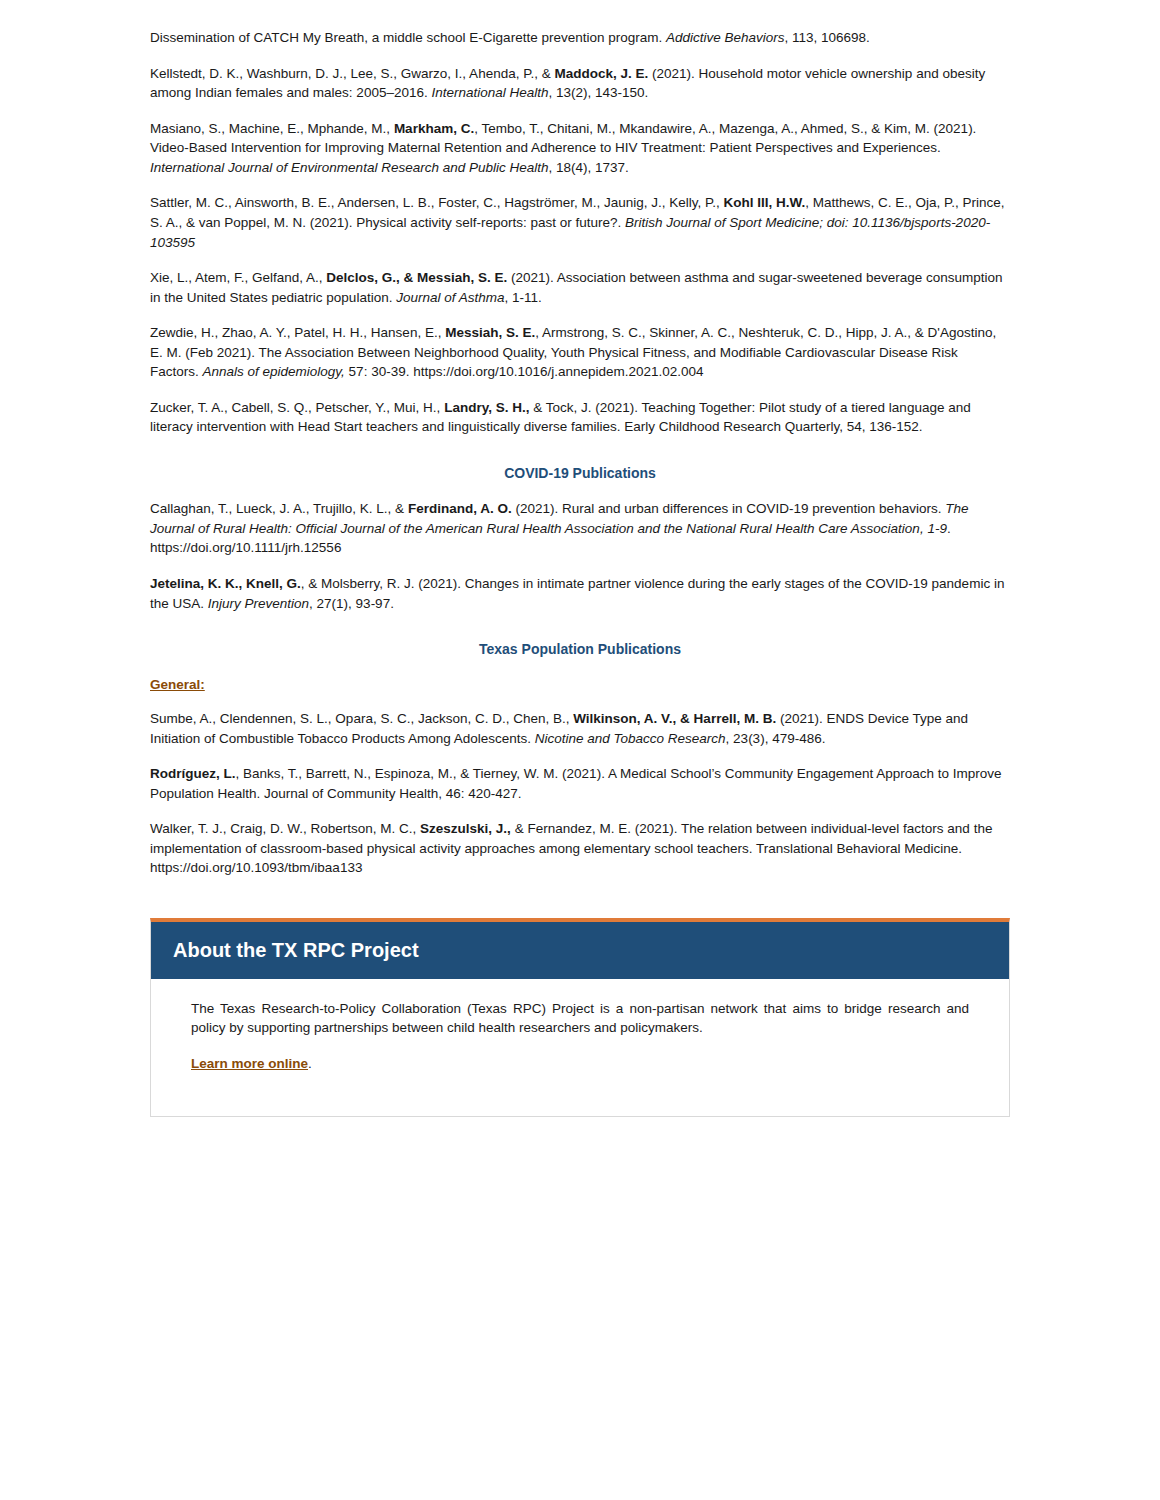Dissemination of CATCH My Breath, a middle school E-Cigarette prevention program. Addictive Behaviors, 113, 106698.
Kellstedt, D. K., Washburn, D. J., Lee, S., Gwarzo, I., Ahenda, P., & Maddock, J. E. (2021). Household motor vehicle ownership and obesity among Indian females and males: 2005–2016. International Health, 13(2), 143-150.
Masiano, S., Machine, E., Mphande, M., Markham, C., Tembo, T., Chitani, M., Mkandawire, A., Mazenga, A., Ahmed, S., & Kim, M. (2021). Video-Based Intervention for Improving Maternal Retention and Adherence to HIV Treatment: Patient Perspectives and Experiences. International Journal of Environmental Research and Public Health, 18(4), 1737.
Sattler, M. C., Ainsworth, B. E., Andersen, L. B., Foster, C., Hagströmer, M., Jaunig, J., Kelly, P., Kohl III, H.W., Matthews, C. E., Oja, P., Prince, S. A., & van Poppel, M. N. (2021). Physical activity self-reports: past or future?. British Journal of Sport Medicine; doi: 10.1136/bjsports-2020-103595
Xie, L., Atem, F., Gelfand, A., Delclos, G., & Messiah, S. E. (2021). Association between asthma and sugar-sweetened beverage consumption in the United States pediatric population. Journal of Asthma, 1-11.
Zewdie, H., Zhao, A. Y., Patel, H. H., Hansen, E., Messiah, S. E., Armstrong, S. C., Skinner, A. C., Neshteruk, C. D., Hipp, J. A., & D'Agostino, E. M. (Feb 2021). The Association Between Neighborhood Quality, Youth Physical Fitness, and Modifiable Cardiovascular Disease Risk Factors. Annals of epidemiology, 57: 30-39. https://doi.org/10.1016/j.annepidem.2021.02.004
Zucker, T. A., Cabell, S. Q., Petscher, Y., Mui, H., Landry, S. H., & Tock, J. (2021). Teaching Together: Pilot study of a tiered language and literacy intervention with Head Start teachers and linguistically diverse families. Early Childhood Research Quarterly, 54, 136-152.
COVID-19 Publications
Callaghan, T., Lueck, J. A., Trujillo, K. L., & Ferdinand, A. O. (2021). Rural and urban differences in COVID-19 prevention behaviors. The Journal of Rural Health: Official Journal of the American Rural Health Association and the National Rural Health Care Association, 1-9. https://doi.org/10.1111/jrh.12556
Jetelina, K. K., Knell, G., & Molsberry, R. J. (2021). Changes in intimate partner violence during the early stages of the COVID-19 pandemic in the USA. Injury Prevention, 27(1), 93-97.
Texas Population Publications
General:
Sumbe, A., Clendennen, S. L., Opara, S. C., Jackson, C. D., Chen, B., Wilkinson, A. V., & Harrell, M. B. (2021). ENDS Device Type and Initiation of Combustible Tobacco Products Among Adolescents. Nicotine and Tobacco Research, 23(3), 479-486.
Rodríguez, L., Banks, T., Barrett, N., Espinoza, M., & Tierney, W. M. (2021). A Medical School’s Community Engagement Approach to Improve Population Health. Journal of Community Health, 46: 420-427.
Walker, T. J., Craig, D. W., Robertson, M. C., Szeszulski, J., & Fernandez, M. E. (2021). The relation between individual-level factors and the implementation of classroom-based physical activity approaches among elementary school teachers. Translational Behavioral Medicine. https://doi.org/10.1093/tbm/ibaa133
About the TX RPC Project
The Texas Research-to-Policy Collaboration (Texas RPC) Project is a non-partisan network that aims to bridge research and policy by supporting partnerships between child health researchers and policymakers.
Learn more online.